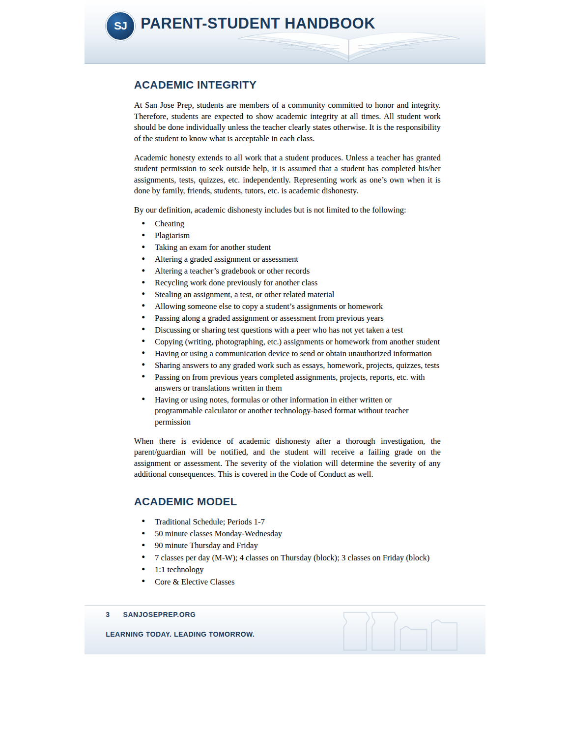SJ
PARENT-STUDENT HANDBOOK
ACADEMIC INTEGRITY
At San Jose Prep, students are members of a community committed to honor and integrity. Therefore, students are expected to show academic integrity at all times. All student work should be done individually unless the teacher clearly states otherwise. It is the responsibility of the student to know what is acceptable in each class.
Academic honesty extends to all work that a student produces. Unless a teacher has granted student permission to seek outside help, it is assumed that a student has completed his/her assignments, tests, quizzes, etc. independently. Representing work as one’s own when it is done by family, friends, students, tutors, etc. is academic dishonesty.
By our definition, academic dishonesty includes but is not limited to the following:
Cheating
Plagiarism
Taking an exam for another student
Altering a graded assignment or assessment
Altering a teacher’s gradebook or other records
Recycling work done previously for another class
Stealing an assignment, a test, or other related material
Allowing someone else to copy a student’s assignments or homework
Passing along a graded assignment or assessment from previous years
Discussing or sharing test questions with a peer who has not yet taken a test
Copying (writing, photographing, etc.) assignments or homework from another student
Having or using a communication device to send or obtain unauthorized information
Sharing answers to any graded work such as essays, homework, projects, quizzes, tests
Passing on from previous years completed assignments, projects, reports, etc. with answers or translations written in them
Having or using notes, formulas or other information in either written or programmable calculator or another technology-based format without teacher permission
When there is evidence of academic dishonesty after a thorough investigation, the parent/guardian will be notified, and the student will receive a failing grade on the assignment or assessment. The severity of the violation will determine the severity of any additional consequences. This is covered in the Code of Conduct as well.
ACADEMIC MODEL
Traditional Schedule; Periods 1-7
50 minute classes Monday-Wednesday
90 minute Thursday and Friday
7 classes per day (M-W); 4 classes on Thursday (block); 3 classes on Friday (block)
1:1 technology
Core & Elective Classes
3 SANJOSEPREP.ORG LEARNING TODAY. LEADING TOMORROW.